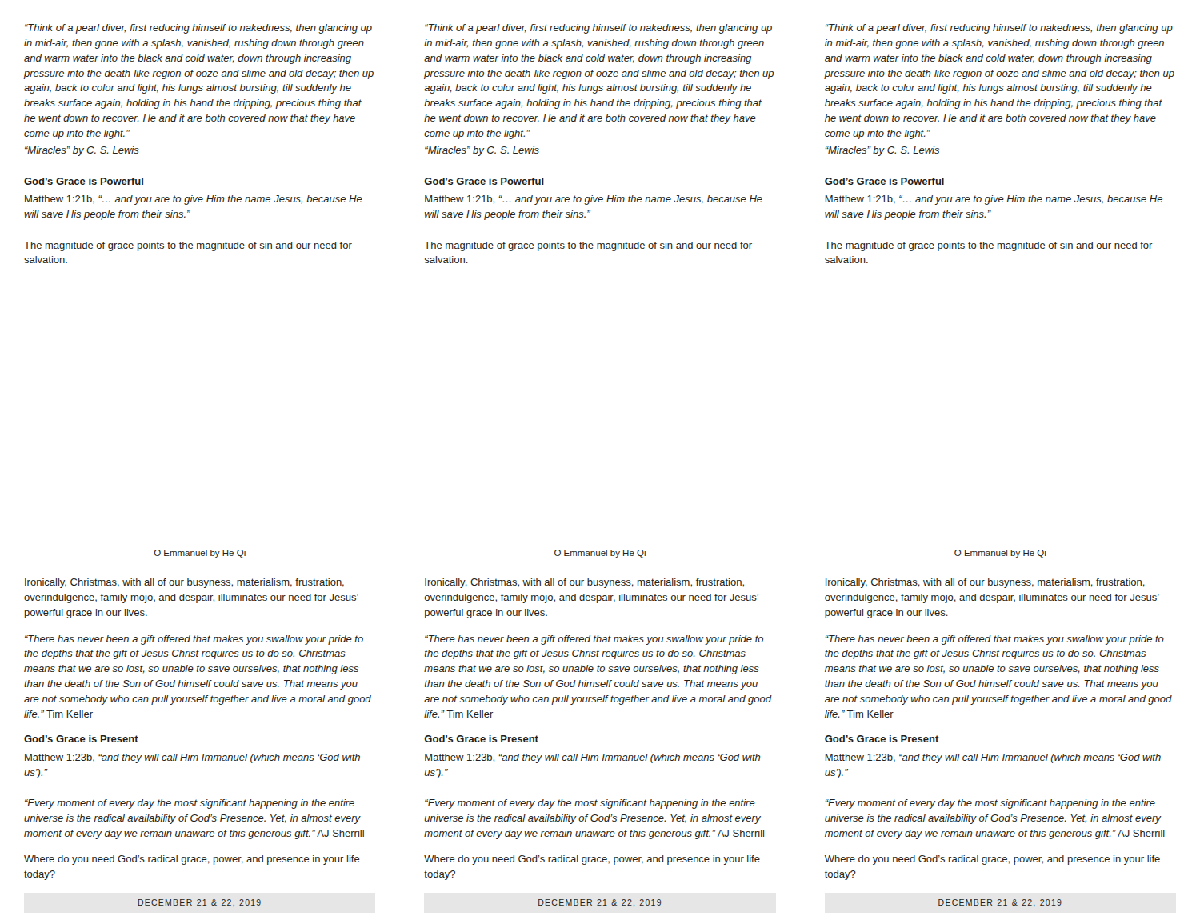“Think of a pearl diver, first reducing himself to nakedness, then glancing up in mid-air, then gone with a splash, vanished, rushing down through green and warm water into the black and cold water, down through increasing pressure into the death-like region of ooze and slime and old decay; then up again, back to color and light, his lungs almost bursting, till suddenly he breaks surface again, holding in his hand the dripping, precious thing that he went down to recover. He and it are both covered now that they have come up into the light.”
“Miracles” by C. S. Lewis
God’s Grace is Powerful
Matthew 1:21b, “… and you are to give Him the name Jesus, because He will save His people from their sins.”
The magnitude of grace points to the magnitude of sin and our need for salvation.
O Emmanuel by He Qi
Ironically, Christmas, with all of our busyness, materialism, frustration, overindulgence, family mojo, and despair, illuminates our need for Jesus’ powerful grace in our lives.
“There has never been a gift offered that makes you swallow your pride to the depths that the gift of Jesus Christ requires us to do so. Christmas means that we are so lost, so unable to save ourselves, that nothing less than the death of the Son of God himself could save us. That means you are not somebody who can pull yourself together and live a moral and good life.” Tim Keller
God’s Grace is Present
Matthew 1:23b, “and they will call Him Immanuel (which means ‘God with us’).”
“Every moment of every day the most significant happening in the entire universe is the radical availability of God’s Presence. Yet, in almost every moment of every day we remain unaware of this generous gift.” AJ Sherrill
Where do you need God’s radical grace, power, and presence in your life today?
DECEMBER 21 & 22, 2019
“Think of a pearl diver, first reducing himself to nakedness, then glancing up in mid-air, then gone with a splash, vanished, rushing down through green and warm water into the black and cold water, down through increasing pressure into the death-like region of ooze and slime and old decay; then up again, back to color and light, his lungs almost bursting, till suddenly he breaks surface again, holding in his hand the dripping, precious thing that he went down to recover. He and it are both covered now that they have come up into the light.”
“Miracles” by C. S. Lewis
God’s Grace is Powerful
Matthew 1:21b, “… and you are to give Him the name Jesus, because He will save His people from their sins.”
The magnitude of grace points to the magnitude of sin and our need for salvation.
O Emmanuel by He Qi
Ironically, Christmas, with all of our busyness, materialism, frustration, overindulgence, family mojo, and despair, illuminates our need for Jesus’ powerful grace in our lives.
“There has never been a gift offered that makes you swallow your pride to the depths that the gift of Jesus Christ requires us to do so. Christmas means that we are so lost, so unable to save ourselves, that nothing less than the death of the Son of God himself could save us. That means you are not somebody who can pull yourself together and live a moral and good life.” Tim Keller
God’s Grace is Present
Matthew 1:23b, “and they will call Him Immanuel (which means ‘God with us’).”
“Every moment of every day the most significant happening in the entire universe is the radical availability of God’s Presence. Yet, in almost every moment of every day we remain unaware of this generous gift.” AJ Sherrill
Where do you need God’s radical grace, power, and presence in your life today?
DECEMBER 21 & 22, 2019
“Think of a pearl diver, first reducing himself to nakedness, then glancing up in mid-air, then gone with a splash, vanished, rushing down through green and warm water into the black and cold water, down through increasing pressure into the death-like region of ooze and slime and old decay; then up again, back to color and light, his lungs almost bursting, till suddenly he breaks surface again, holding in his hand the dripping, precious thing that he went down to recover. He and it are both covered now that they have come up into the light.”
“Miracles” by C. S. Lewis
God’s Grace is Powerful
Matthew 1:21b, “… and you are to give Him the name Jesus, because He will save His people from their sins.”
The magnitude of grace points to the magnitude of sin and our need for salvation.
O Emmanuel by He Qi
Ironically, Christmas, with all of our busyness, materialism, frustration, overindulgence, family mojo, and despair, illuminates our need for Jesus’ powerful grace in our lives.
“There has never been a gift offered that makes you swallow your pride to the depths that the gift of Jesus Christ requires us to do so. Christmas means that we are so lost, so unable to save ourselves, that nothing less than the death of the Son of God himself could save us. That means you are not somebody who can pull yourself together and live a moral and good life.” Tim Keller
God’s Grace is Present
Matthew 1:23b, “and they will call Him Immanuel (which means ‘God with us’).”
“Every moment of every day the most significant happening in the entire universe is the radical availability of God’s Presence. Yet, in almost every moment of every day we remain unaware of this generous gift.” AJ Sherrill
Where do you need God’s radical grace, power, and presence in your life today?
DECEMBER 21 & 22, 2019